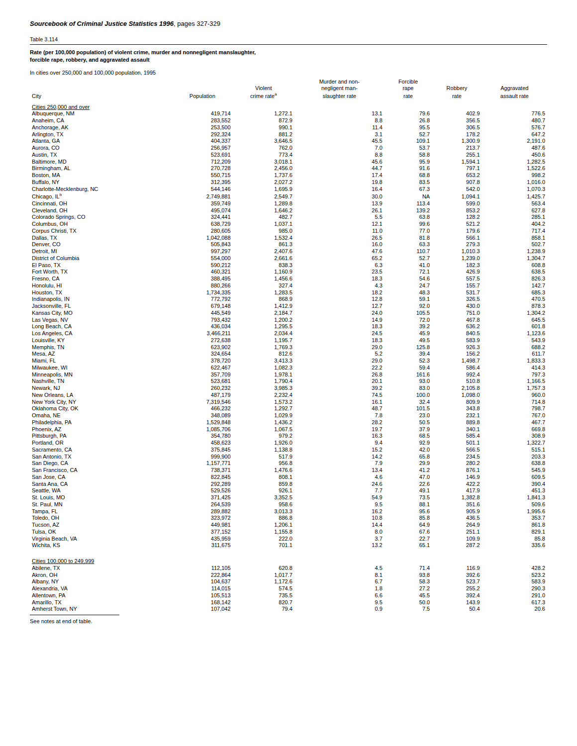Sourcebook of Criminal Justice Statistics 1996, pages 327-329
Table 3.114
Rate (per 100,000 population) of violent crime, murder and nonnegligent manslaughter,
forcible rape, robbery, and aggravated assault
In cities over 250,000 and 100,000 population, 1995
| | | | Murder and non- | Forcible | | |
| --- | --- | --- | --- | --- | --- | --- |
| | | Violent | negligent man- | rape | Robbery | Aggravated |
| City | Population | crime rate a | slaughter rate | rate | rate | assault rate |
| Cities 250,000 and over | | | | | | |
| Albuquerque, NM | 419,714 | 1,272.1 | 13.1 | 79.6 | 402.9 | 776.5 |
| Anaheim, CA | 283,552 | 872.9 | 8.8 | 26.8 | 356.5 | 480.7 |
| Anchorage, AK | 253,500 | 990.1 | 11.4 | 95.5 | 306.5 | 576.7 |
| Arlington, TX | 292,324 | 881.2 | 3.1 | 52.7 | 178.2 | 647.2 |
| Atlanta, GA | 404,337 | 3,646.5 | 45.5 | 109.1 | 1,300.9 | 2,191.0 |
| Aurora, CO | 256,957 | 762.0 | 7.0 | 53.7 | 213.7 | 487.6 |
| Austin, TX | 523,691 | 773.4 | 8.8 | 58.8 | 255.1 | 450.6 |
| Baltimore, MD | 712,209 | 3,018.1 | 45.6 | 95.9 | 1,594.1 | 1,282.5 |
| Birmingham, AL | 270,728 | 2,456.0 | 44.7 | 91.6 | 797.1 | 1,522.6 |
| Boston, MA | 550,715 | 1,737.6 | 17.4 | 68.8 | 653.2 | 998.2 |
| Buffalo, NY | 312,395 | 2,027.2 | 19.8 | 83.5 | 907.8 | 1,016.0 |
| Charlotte-Mecklenburg, NC | 544,146 | 1,695.9 | 16.4 | 67.3 | 542.0 | 1,070.3 |
| Chicago, IL b | 2,749,881 | 2,549.7 | 30.0 | NA | 1,094.1 | 1,425.7 |
| Cincinnati, OH | 359,749 | 1,289.8 | 13.9 | 113.4 | 599.0 | 563.4 |
| Cleveland, OH | 495,074 | 1,646.2 | 26.1 | 139.2 | 853.2 | 627.8 |
| Colorado Springs, CO | 324,441 | 482.7 | 5.5 | 63.8 | 128.2 | 285.1 |
| Columbus, OH | 638,729 | 1,037.1 | 12.1 | 99.6 | 521.2 | 404.2 |
| Corpus Christi, TX | 280,605 | 985.0 | 11.0 | 77.0 | 179.6 | 717.4 |
| Dallas, TX | 1,042,088 | 1,532.4 | 26.5 | 81.8 | 566.1 | 858.1 |
| Denver, CO | 505,843 | 861.3 | 16.0 | 63.3 | 279.3 | 502.7 |
| Detroit, MI | 997,297 | 2,407.6 | 47.6 | 110.7 | 1,010.3 | 1,238.9 |
| District of Columbia | 554,000 | 2,661.6 | 65.2 | 52.7 | 1,239.0 | 1,304.7 |
| El Paso, TX | 590,212 | 838.3 | 6.3 | 41.0 | 182.3 | 608.8 |
| Fort Worth, TX | 460,321 | 1,160.9 | 23.5 | 72.1 | 426.9 | 638.5 |
| Fresno, CA | 388,495 | 1,456.6 | 18.3 | 54.6 | 557.5 | 826.3 |
| Honolulu, HI | 880,266 | 327.4 | 4.3 | 24.7 | 155.7 | 142.7 |
| Houston, TX | 1,734,335 | 1,283.5 | 18.2 | 48.3 | 531.7 | 685.3 |
| Indianapolis, IN | 772,792 | 868.9 | 12.8 | 59.1 | 326.5 | 470.5 |
| Jacksonville, FL | 679,148 | 1,412.9 | 12.7 | 92.0 | 430.0 | 878.3 |
| Kansas City, MO | 445,549 | 2,184.7 | 24.0 | 105.5 | 751.0 | 1,304.2 |
| Las Vegas, NV | 793,432 | 1,200.2 | 14.9 | 72.0 | 467.8 | 645.5 |
| Long Beach, CA | 436,034 | 1,295.5 | 18.3 | 39.2 | 636.2 | 601.8 |
| Los Angeles, CA | 3,466,211 | 2,034.4 | 24.5 | 45.9 | 840.5 | 1,123.6 |
| Louisville, KY | 272,638 | 1,195.7 | 18.3 | 49.5 | 583.9 | 543.9 |
| Memphis, TN | 623,902 | 1,769.3 | 29.0 | 125.8 | 926.3 | 688.2 |
| Mesa, AZ | 324,654 | 812.6 | 5.2 | 39.4 | 156.2 | 611.7 |
| Miami, FL | 378,720 | 3,413.3 | 29.0 | 52.3 | 1,498.7 | 1,833.3 |
| Milwaukee, WI | 622,467 | 1,082.3 | 22.2 | 59.4 | 586.4 | 414.3 |
| Minneapolis, MN | 357,709 | 1,978.1 | 26.8 | 161.6 | 992.4 | 797.3 |
| Nashville, TN | 523,681 | 1,790.4 | 20.1 | 93.0 | 510.8 | 1,166.5 |
| Newark, NJ | 260,232 | 3,985.3 | 39.2 | 83.0 | 2,105.8 | 1,757.3 |
| New Orleans, LA | 487,179 | 2,232.4 | 74.5 | 100.0 | 1,098.0 | 960.0 |
| New York City, NY | 7,319,546 | 1,573.2 | 16.1 | 32.4 | 809.9 | 714.8 |
| Oklahoma City, OK | 466,232 | 1,292.7 | 48.7 | 101.5 | 343.8 | 798.7 |
| Omaha, NE | 348,089 | 1,029.9 | 7.8 | 23.0 | 232.1 | 767.0 |
| Philadelphia, PA | 1,529,848 | 1,436.2 | 28.2 | 50.5 | 889.8 | 467.7 |
| Phoenix, AZ | 1,085,706 | 1,067.5 | 19.7 | 37.9 | 340.1 | 669.8 |
| Pittsburgh, PA | 354,780 | 979.2 | 16.3 | 68.5 | 585.4 | 308.9 |
| Portland, OR | 458,623 | 1,926.0 | 9.4 | 92.9 | 501.1 | 1,322.7 |
| Sacramento, CA | 375,845 | 1,138.8 | 15.2 | 42.0 | 566.5 | 515.1 |
| San Antonio, TX | 999,900 | 517.9 | 14.2 | 65.8 | 234.5 | 203.3 |
| San Diego, CA | 1,157,771 | 956.8 | 7.9 | 29.9 | 280.2 | 638.8 |
| San Francisco, CA | 738,371 | 1,476.6 | 13.4 | 41.2 | 876.1 | 545.9 |
| San Jose, CA | 822,845 | 808.1 | 4.6 | 47.0 | 146.9 | 609.5 |
| Santa Ana, CA | 292,289 | 859.8 | 24.6 | 22.6 | 422.2 | 390.4 |
| Seattle, WA | 529,526 | 926.1 | 7.7 | 49.1 | 417.9 | 451.3 |
| St. Louis, MO | 371,425 | 3,352.5 | 54.9 | 73.5 | 1,382.8 | 1,841.3 |
| St. Paul, MN | 264,539 | 958.6 | 9.5 | 88.1 | 351.6 | 509.6 |
| Tampa, FL | 289,882 | 3,013.3 | 16.2 | 95.6 | 905.9 | 1,995.6 |
| Toledo, OH | 323,972 | 886.8 | 10.8 | 85.8 | 436.5 | 353.7 |
| Tucson, AZ | 449,981 | 1,206.1 | 14.4 | 64.9 | 264.9 | 861.8 |
| Tulsa, OK | 377,152 | 1,155.8 | 8.0 | 67.6 | 251.1 | 829.1 |
| Virginia Beach, VA | 435,959 | 222.0 | 3.7 | 22.7 | 109.9 | 85.8 |
| Wichita, KS | 311,675 | 701.1 | 13.2 | 65.1 | 287.2 | 335.6 |
| Cities 100,000 to 249,999 | | | | | | |
| Abilene, TX | 112,105 | 620.8 | 4.5 | 71.4 | 116.9 | 428.2 |
| Akron, OH | 222,864 | 1,017.7 | 8.1 | 93.8 | 392.6 | 523.2 |
| Albany, NY | 104,637 | 1,172.6 | 6.7 | 58.3 | 523.7 | 583.9 |
| Alexandria, VA | 114,015 | 574.5 | 1.8 | 27.2 | 255.2 | 290.3 |
| Allentown, PA | 105,513 | 735.5 | 6.6 | 45.5 | 392.4 | 291.0 |
| Amarillo, TX | 168,142 | 820.7 | 9.5 | 50.0 | 143.9 | 617.3 |
| Amherst Town, NY | 107,042 | 79.4 | 0.9 | 7.5 | 50.4 | 20.6 |
See notes at end of table.